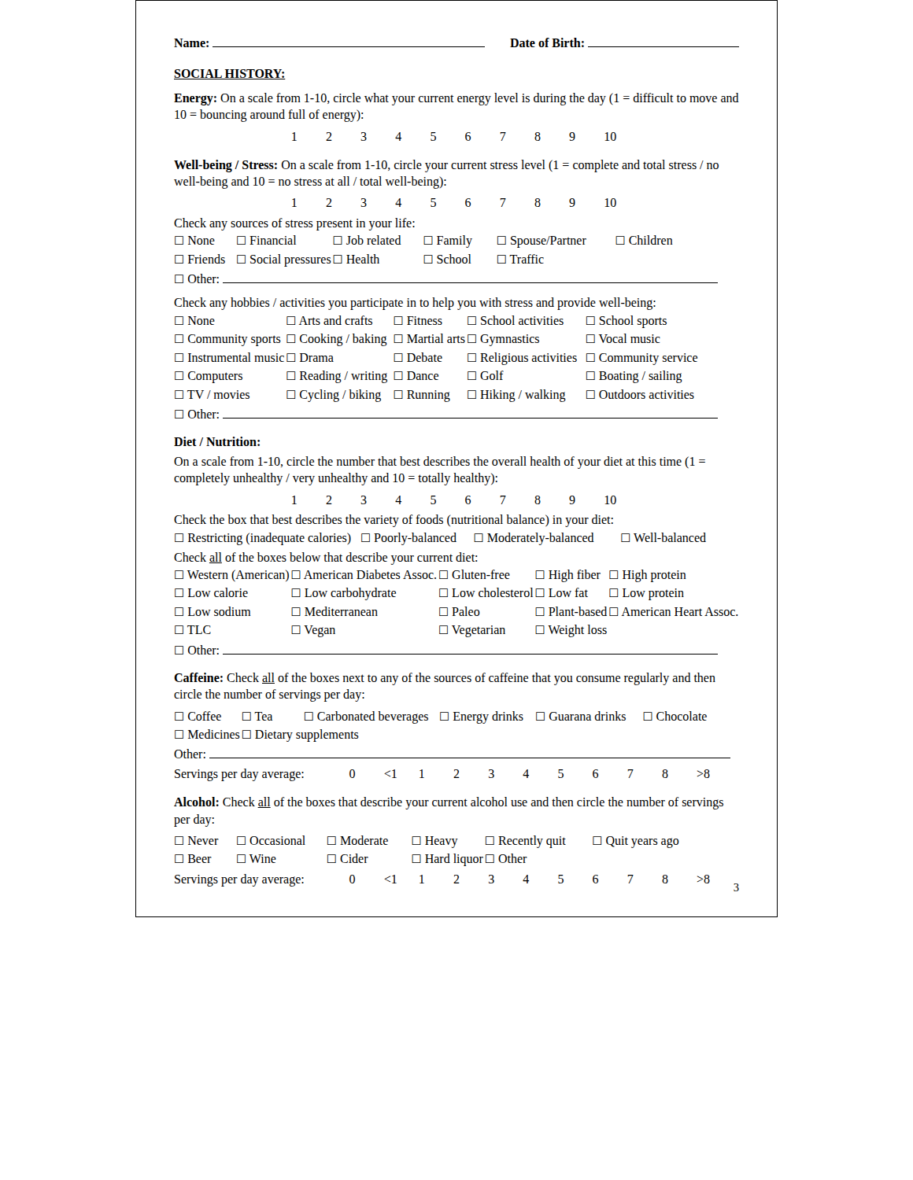Name:
Date of Birth:
SOCIAL HISTORY:
Energy: On a scale from 1-10, circle what your current energy level is during the day (1 = difficult to move and 10 = bouncing around full of energy):
12345678910
Well-being / Stress: On a scale from 1-10, circle your current stress level (1 = complete and total stress / no well-being and 10 = no stress at all / total well-being):
12345678910
Check any sources of stress present in your life:
| ☐ None | ☐ Financial | ☐ Job related | ☐ Family | ☐ Spouse/Partner | ☐ Children |
| ☐ Friends | ☐ Social pressures | ☐ Health | ☐ School | ☐ Traffic | |
☐ Other:
Check any hobbies / activities you participate in to help you with stress and provide well-being:
| ☐ None | ☐ Arts and crafts | ☐ Fitness | ☐ School activities | ☐ School sports |
| ☐ Community sports | ☐ Cooking / baking | ☐ Martial arts | ☐ Gymnastics | ☐ Vocal music |
| ☐ Instrumental music | ☐ Drama | ☐ Debate | ☐ Religious activities | ☐ Community service |
| ☐ Computers | ☐ Reading / writing | ☐ Dance | ☐ Golf | ☐ Boating / sailing |
| ☐ TV / movies | ☐ Cycling / biking | ☐ Running | ☐ Hiking / walking | ☐ Outdoors activities |
☐ Other:
Diet / Nutrition:
On a scale from 1-10, circle the number that best describes the overall health of your diet at this time (1 = completely unhealthy / very unhealthy and 10 = totally healthy):
12345678910
Check the box that best describes the variety of foods (nutritional balance) in your diet:
| ☐ Restricting (inadequate calories) | ☐ Poorly-balanced | ☐ Moderately-balanced | ☐ Well-balanced |
Check all of the boxes below that describe your current diet:
| ☐ Western (American) | ☐ American Diabetes Assoc. | ☐ Gluten-free | ☐ High fiber | ☐ High protein |
| ☐ Low calorie | ☐ Low carbohydrate | ☐ Low cholesterol | ☐ Low fat | ☐ Low protein |
| ☐ Low sodium | ☐ Mediterranean | ☐ Paleo | ☐ Plant-based | ☐ American Heart Assoc. |
| ☐ TLC | ☐ Vegan | ☐ Vegetarian | ☐ Weight loss | |
☐ Other:
Caffeine: Check all of the boxes next to any of the sources of caffeine that you consume regularly and then circle the number of servings per day:
| ☐ Coffee | ☐ Tea | ☐ Carbonated beverages | ☐ Energy drinks | ☐ Guarana drinks | ☐ Chocolate |
| ☐ Medicines | ☐ Dietary supplements |
Other:
Servings per day average: 0<112345678>8
Alcohol: Check all of the boxes that describe your current alcohol use and then circle the number of servings per day:
| ☐ Never | ☐ Occasional | ☐ Moderate | ☐ Heavy | ☐ Recently quit | ☐ Quit years ago |
| ☐ Beer | ☐ Wine | ☐ Cider | ☐ Hard liquor | ☐ Other | |
Servings per day average: 0<112345678>8
3